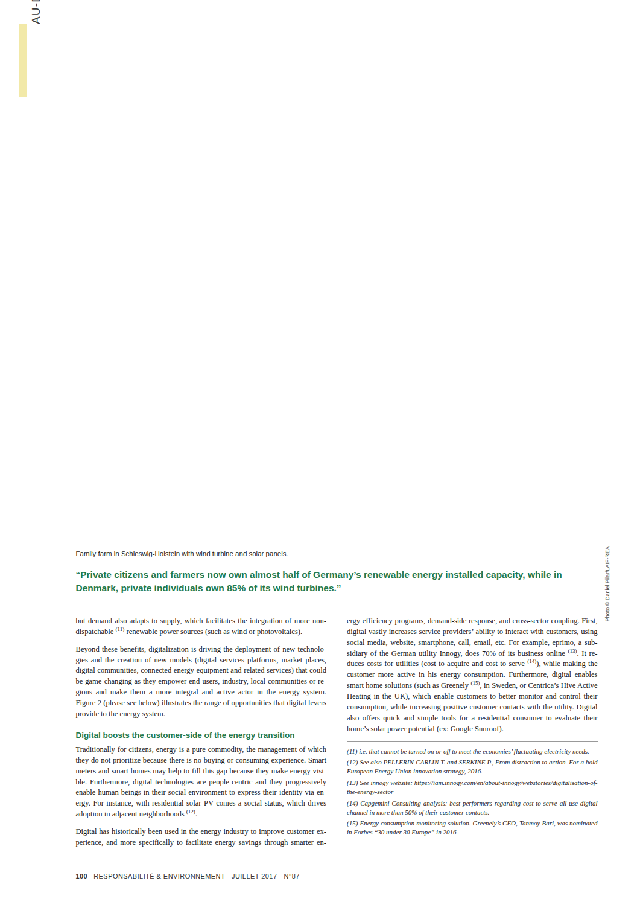AU-DELÀ DE L’ÉNERGIE : NUMÉRIQUE ET ENVIRONNEMENT
Photo © Daniel Pilar/LAIF-REA
Family farm in Schleswig-Holstein with wind turbine and solar panels.
“Private citizens and farmers now own almost half of Germany’s renewable energy installed capacity, while in Denmark, private individuals own 85% of its wind turbines.”
but demand also adapts to supply, which facilitates the integration of more non-dispatchable (11) renewable power sources (such as wind or photovoltaics).
Beyond these benefits, digitalization is driving the deployment of new technologies and the creation of new models (digital services platforms, market places, digital communities, connected energy equipment and related services) that could be game-changing as they empower end-users, industry, local communities or regions and make them a more integral and active actor in the energy system. Figure 2 (please see below) illustrates the range of opportunities that digital levers provide to the energy system.
Digital boosts the customer-side of the energy transition
Traditionally for citizens, energy is a pure commodity, the management of which they do not prioritize because there is no buying or consuming experience. Smart meters and smart homes may help to fill this gap because they make energy visible. Furthermore, digital technologies are people-centric and they progressively enable human beings in their social environment to express their identity via energy. For instance, with residential solar PV comes a social status, which drives adoption in adjacent neighborhoods (12).
Digital has historically been used in the energy industry to improve customer experience, and more specifically to facilitate energy savings through smarter energy efficiency programs, demand-side response, and cross-sector coupling. First, digital vastly increases service providers’ ability to interact with customers, using social media, website, smartphone, call, email, etc. For example, eprimo, a subsidiary of the German utility Innogy, does 70% of its business online (13). It reduces costs for utilities (cost to acquire and cost to serve (14)), while making the customer more active in his energy consumption. Furthermore, digital enables smart home solutions (such as Greenely (15), in Sweden, or Centrica’s Hive Active Heating in the UK), which enable customers to better monitor and control their consumption, while increasing positive customer contacts with the utility. Digital also offers quick and simple tools for a residential consumer to evaluate their home’s solar power potential (ex: Google Sunroof).
(11) i.e. that cannot be turned on or off to meet the economies’ fluctuating electricity needs.
(12) See also PELLERIN-CARLIN T. and SERKINE P., From distraction to action. For a bold European Energy Union innovation strategy, 2016.
(13) See innogy website: https://iam.innogy.com/en/about-innogy/webstories/digitalisation-of-the-energy-sector
(14) Capgemini Consulting analysis: best performers regarding cost-to-serve all use digital channel in more than 50% of their customer contacts.
(15) Energy consumption monitoring solution. Greenely’s CEO, Tanmoy Bari, was nominated in Forbes “30 under 30 Europe” in 2016.
100 RESPONSABILITÉ & ENVIRONNEMENT - JUILLET 2017 - N°87